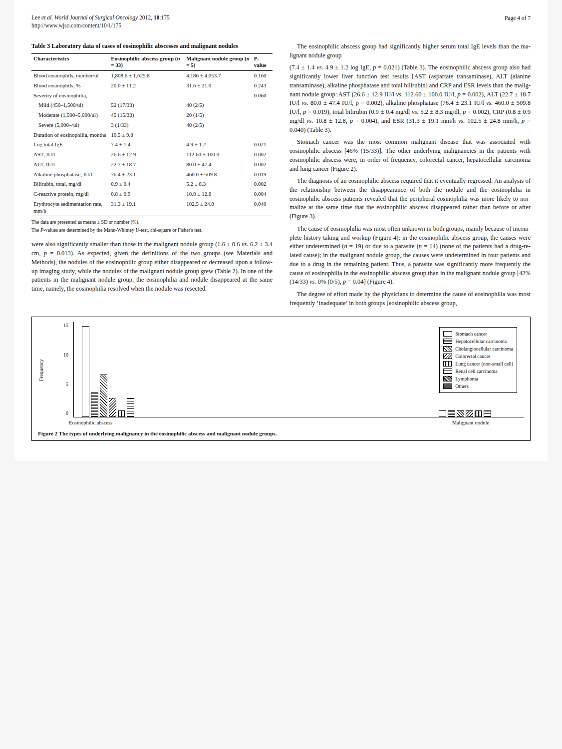Lee et al. World Journal of Surgical Oncology 2012, 10:175
http://www.wjso.com/content/10/1/175
Page 4 of 7
Table 3 Laboratory data of cases of eosinophilic abscesses and malignant nodules
| Characteristics | Eosinophilic abscess group ( n = 33) | Malignant nodule group ( n = 5) | P-value |
| --- | --- | --- | --- |
| Blood eosinophils, number/ul | 1,808.6 ± 1,625.8 | 4,186 ± 4,053.7 | 0.160 |
| Blood eosinophils, % | 20.0 ± 11.2 | 31.6 ± 21.0 | 0.243 |
| Severity of eosinophilia, | | | 0.060 |
| Mild (450–1,500/ul) | 52 (17/33) | 40 (2/5) | |
| Moderate (1,500–5,000/ul) | 45 (15/33) | 20 (1/5) | |
| Severe (5,000–/ul) | 3 (1/33) | 40 (2/5) | |
| Duration of eosinophilia, months | 10.5 ± 9.8 | | |
| Log total IgE | 7.4 ± 1.4 | 4.9 ± 1.2 | 0.021 |
| AST, IU/l | 26.6 ± 12.9 | 112.60 ± 100.0 | 0.002 |
| ALT, IU/l | 22.7 ± 18.7 | 80.0 ± 47.4 | 0.002 |
| Alkaline phosphatase, IU/l | 76.4 ± 23.1 | 460.0 ± 509.8 | 0.019 |
| Bilirubin, total, mg/dl | 0.9 ± 0.4 | 5.2 ± 8.3 | 0.002 |
| C-reactive protein, mg/dl | 0.8 ± 0.9 | 10.8 ± 12.8 | 0.004 |
| Erythrocyte sedimentation rate, mm/h | 31.3 ± 19.1 | 102.5 ± 24.8 | 0.040 |
The data are presented as means ± SD or number (%).
The P-values are determined by the Mann-Whitney U-test, chi-square or Fisher's test.
were also significantly smaller than those in the malignant nodule group (1.6 ± 0.6 vs. 6.2 ± 3.4 cm, p = 0.013). As expected, given the definitions of the two groups (see Materials and Methods), the nodules of the eosinophilic group either disappeared or decreased upon a follow-up imaging study, while the nodules of the malignant nodule group grew (Table 2). In one of the patients in the malignant nodule group, the eosinophilia and nodule disappeared at the same time, namely, the eosinophilia resolved when the nodule was resected.
The eosinophilic abscess group had significantly higher serum total IgE levels than the malignant nodule group
(7.4 ± 1.4 vs. 4.9 ± 1.2 log IgE, p = 0.021) (Table 3). The eosinophilic abscess group also had significantly lower liver function test results [AST (aspartate transaminase), ALT (alanine transaminase), alkaline phosphatase and total bilirubin] and CRP and ESR levels than the malignant nodule group: AST (26.6 ± 12.9 IU/l vs. 112.60 ± 100.0 IU/l, p = 0.002), ALT (22.7 ± 18.7 IU/l vs. 80.0 ± 47.4 IU/l, p = 0.002), alkaline phosphatase (76.4 ± 23.1 IU/l vs. 460.0 ± 509.8 IU/l, p = 0.019), total bilirubin (0.9 ± 0.4 mg/dl vs. 5.2 ± 8.3 mg/dl, p = 0.002), CRP (0.8 ± 0.9 mg/dl vs. 10.8 ± 12.8, p = 0.004), and ESR (31.3 ± 19.1 mm/h vs. 102.5 ± 24.8 mm/h, p = 0.040) (Table 3).
Stomach cancer was the most common malignant disease that was associated with eosinophilic abscess [46% (15/33)]. The other underlying malignancies in the patients with eosinophilic abscess were, in order of frequency, colorectal cancer, hepatocellular carcinoma and lung cancer (Figure 2).
The diagnosis of an eosinophilic abscess required that it eventually regressed. An analysis of the relationship between the disappearance of both the nodule and the eosinophilia in eosinophilic abscess patients revealed that the peripheral eosinophilia was more likely to normalize at the same time that the eosinophilic abscess disappeared rather than before or after (Figure 3).
The cause of eosinophilia was most often unknown in both groups, mainly because of incomplete history taking and workup (Figure 4): in the eosinophilic abscess group, the causes were either undetermined (n = 19) or due to a parasite (n = 14) (none of the patients had a drug-related cause); in the malignant nodule group, the causes were undetermined in four patients and due to a drug in the remaining patient. Thus, a parasite was significantly more frequently the cause of eosinophilia in the eosinophilic abscess group than in the malignant nodule group [42% (14/33) vs. 0% (0/5), p = 0.04] (Figure 4).
The degree of effort made by the physicians to determine the cause of eosinophilia was most frequently ‘inadequate’ in both groups [eosinophilic abscess group,
Stomach cancer
Hepatocellular carcinoma
Cholangiocellular carcinoma
Colorectal cancer
Lung cancer (non-small cell)
Renal cell carcinoma
Lymphoma
Others
Frequency
15 10 5 0
Eosinophilic abscess Malignant nodule
Figure 2 The types of underlying malignancy in the eosinophilic abscess and malignant nodule groups.